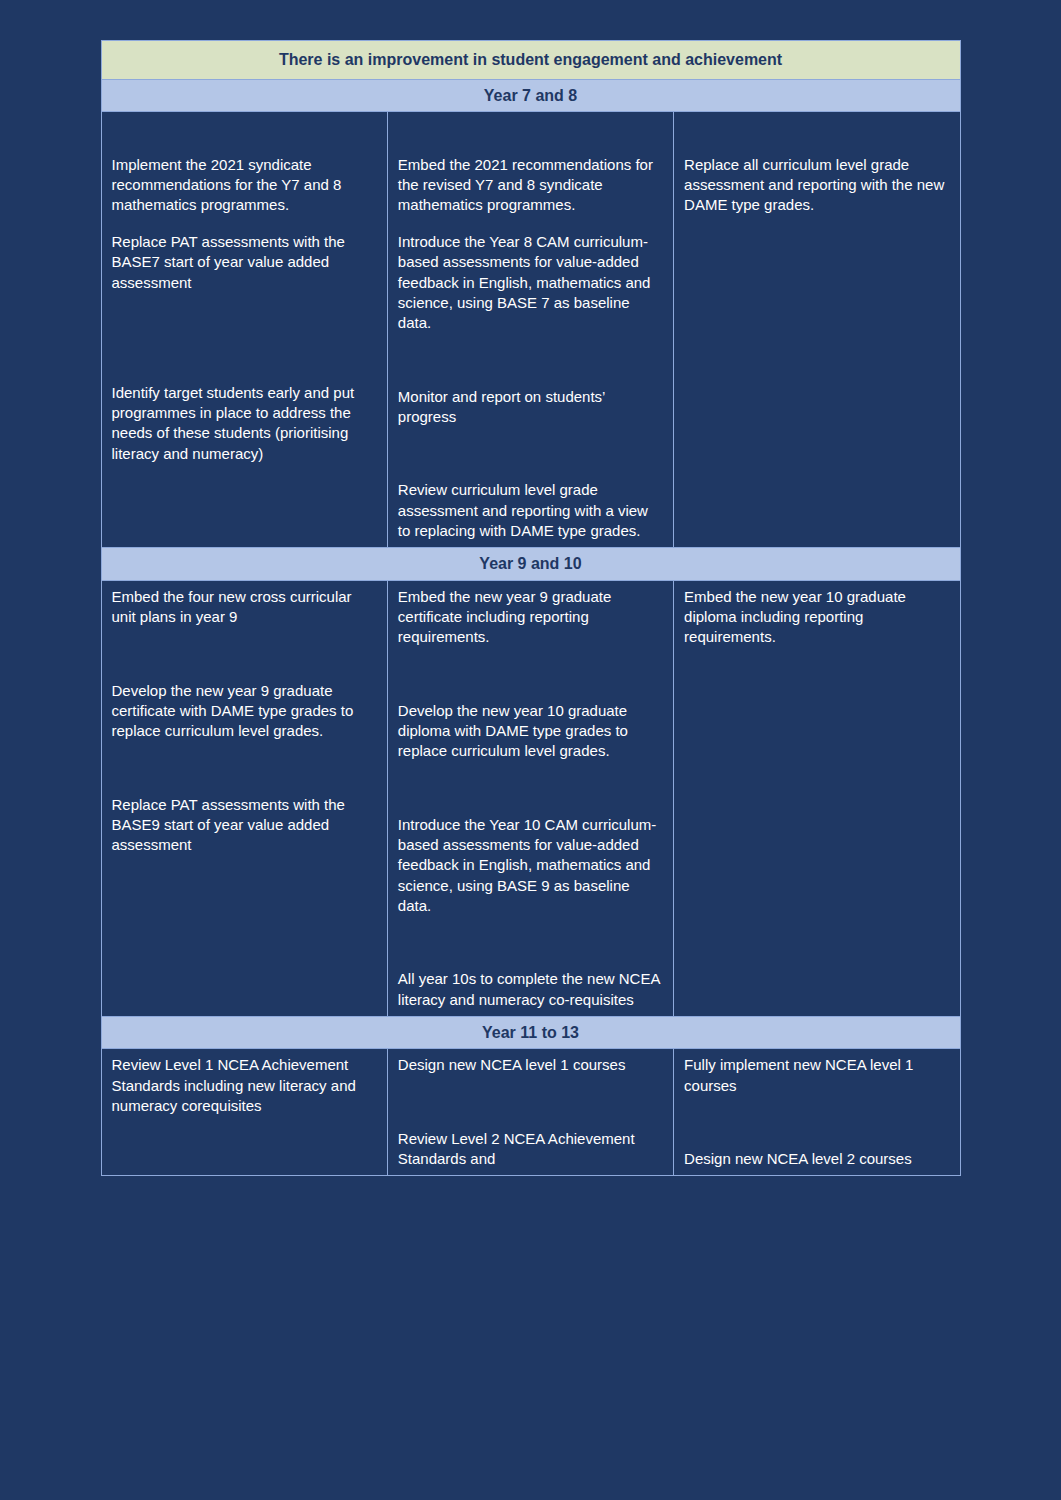| There is an improvement in student engagement and achievement |
| Year 7 and 8 |
| Implement the 2021 syndicate recommendations for the Y7 and 8 mathematics programmes. Replace PAT assessments with the BASE7 start of year value added assessment Identify target students early and put programmes in place to address the needs of these students (prioritising literacy and numeracy) | Embed the 2021 recommendations for the revised Y7 and 8 syndicate mathematics programmes. Introduce the Year 8 CAM curriculum-based assessments for value-added feedback in English, mathematics and science, using BASE 7 as baseline data. Monitor and report on students’ progress Review curriculum level grade assessment and reporting with a view to replacing with DAME type grades. | Replace all curriculum level grade assessment and reporting with the new DAME type grades. |
| Year 9 and 10 |
| Embed the four new cross curricular unit plans in year 9 Develop the new year 9 graduate certificate with DAME type grades to replace curriculum level grades. Replace PAT assessments with the BASE9 start of year value added assessment | Embed the new year 9 graduate certificate including reporting requirements. Develop the new year 10 graduate diploma with DAME type grades to replace curriculum level grades. Introduce the Year 10 CAM curriculum-based assessments for value-added feedback in English, mathematics and science, using BASE 9 as baseline data. All year 10s to complete the new NCEA literacy and numeracy co-requisites | Embed the new year 10 graduate diploma including reporting requirements. |
| Year 11 to 13 |
| Review Level 1 NCEA Achievement Standards including new literacy and numeracy corequisites | Design new NCEA level 1 courses Review Level 2 NCEA Achievement Standards and | Fully implement new NCEA level 1 courses Design new NCEA level 2 courses |